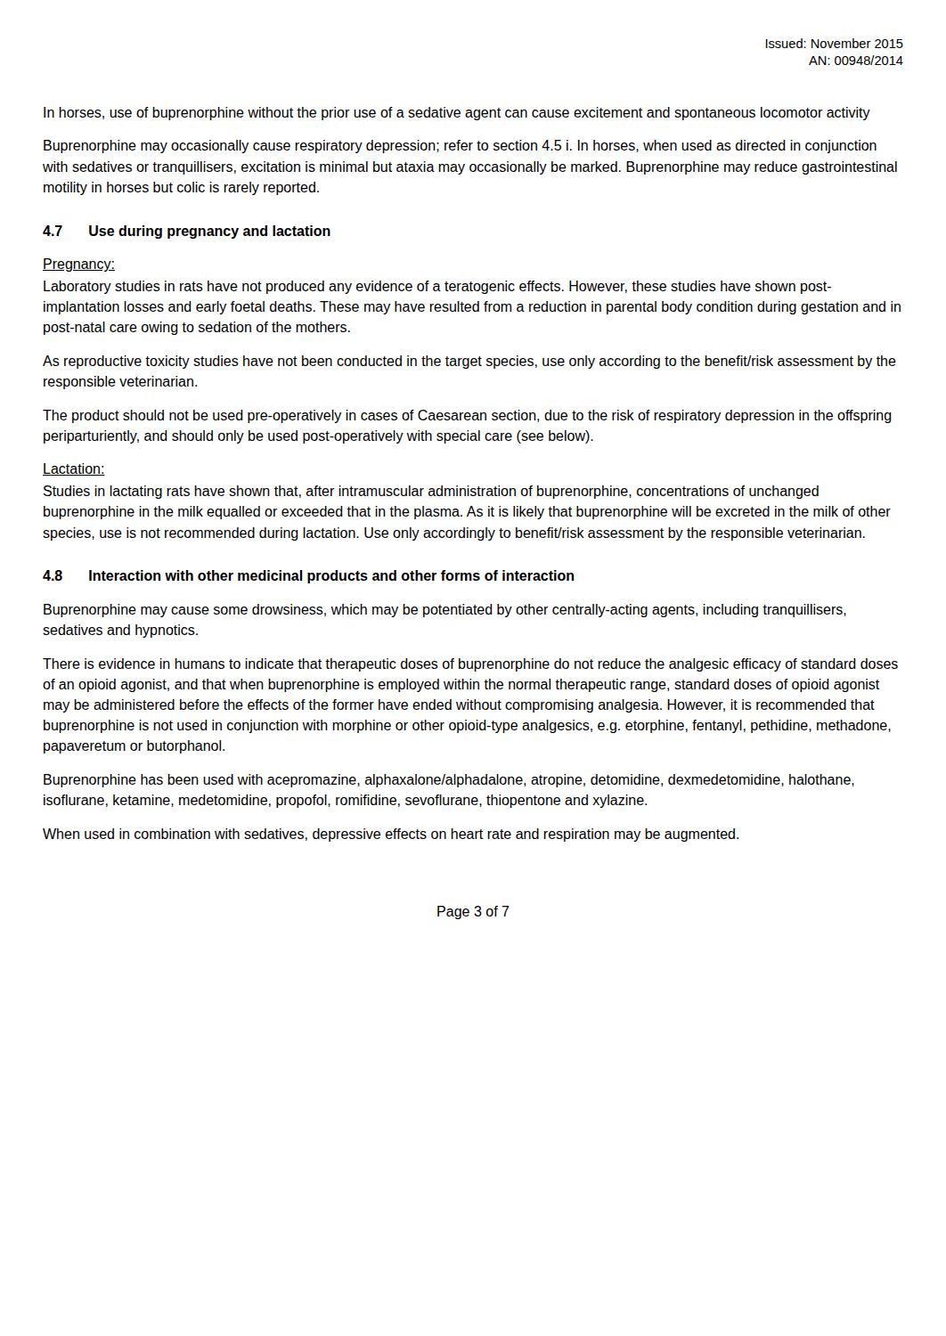Issued: November 2015
AN: 00948/2014
In horses, use of buprenorphine without the prior use of a sedative agent can cause excitement and spontaneous locomotor activity
Buprenorphine may occasionally cause respiratory depression; refer to section 4.5 i. In horses, when used as directed in conjunction with sedatives or tranquillisers, excitation is minimal but ataxia may occasionally be marked. Buprenorphine may reduce gastrointestinal motility in horses but colic is rarely reported.
4.7 Use during pregnancy and lactation
Pregnancy:
Laboratory studies in rats have not produced any evidence of a teratogenic effects. However, these studies have shown post-implantation losses and early foetal deaths. These may have resulted from a reduction in parental body condition during gestation and in post-natal care owing to sedation of the mothers.
As reproductive toxicity studies have not been conducted in the target species, use only according to the benefit/risk assessment by the responsible veterinarian.
The product should not be used pre-operatively in cases of Caesarean section, due to the risk of respiratory depression in the offspring periparturiently, and should only be used post-operatively with special care (see below).
Lactation:
Studies in lactating rats have shown that, after intramuscular administration of buprenorphine, concentrations of unchanged buprenorphine in the milk equalled or exceeded that in the plasma. As it is likely that buprenorphine will be excreted in the milk of other species, use is not recommended during lactation. Use only accordingly to benefit/risk assessment by the responsible veterinarian.
4.8 Interaction with other medicinal products and other forms of interaction
Buprenorphine may cause some drowsiness, which may be potentiated by other centrally-acting agents, including tranquillisers, sedatives and hypnotics.
There is evidence in humans to indicate that therapeutic doses of buprenorphine do not reduce the analgesic efficacy of standard doses of an opioid agonist, and that when buprenorphine is employed within the normal therapeutic range, standard doses of opioid agonist may be administered before the effects of the former have ended without compromising analgesia. However, it is recommended that buprenorphine is not used in conjunction with morphine or other opioid-type analgesics, e.g. etorphine, fentanyl, pethidine, methadone, papaveretum or butorphanol.
Buprenorphine has been used with acepromazine, alphaxalone/alphadalone, atropine, detomidine, dexmedetomidine, halothane, isoflurane, ketamine, medetomidine, propofol, romifidine, sevoflurane, thiopentone and xylazine.
When used in combination with sedatives, depressive effects on heart rate and respiration may be augmented.
Page 3 of 7